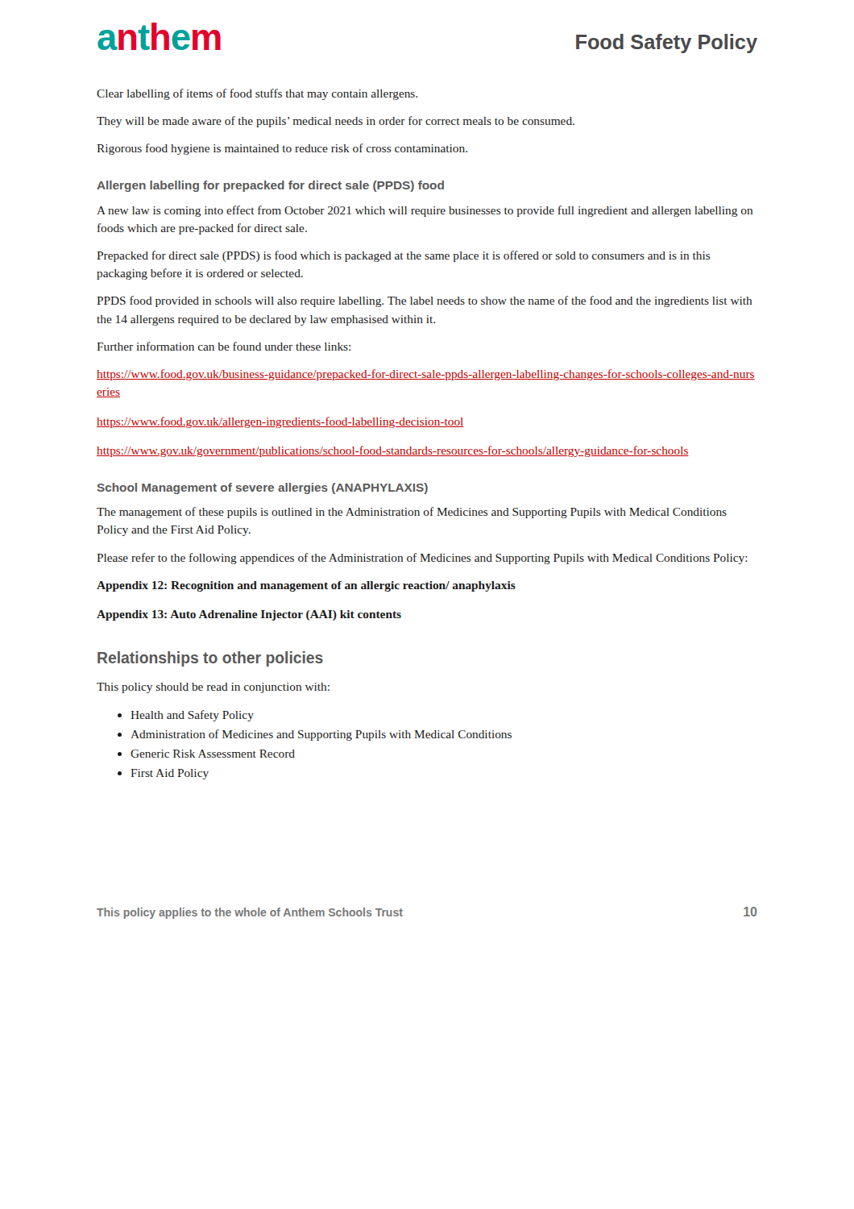anthem
Food Safety Policy
Clear labelling of items of food stuffs that may contain allergens.
They will be made aware of the pupils’ medical needs in order for correct meals to be consumed.
Rigorous food hygiene is maintained to reduce risk of cross contamination.
Allergen labelling for prepacked for direct sale (PPDS) food
A new law is coming into effect from October 2021 which will require businesses to provide full ingredient and allergen labelling on foods which are pre-packed for direct sale.
Prepacked for direct sale (PPDS) is food which is packaged at the same place it is offered or sold to consumers and is in this packaging before it is ordered or selected.
PPDS food provided in schools will also require labelling. The label needs to show the name of the food and the ingredients list with the 14 allergens required to be declared by law emphasised within it.
Further information can be found under these links:
https://www.food.gov.uk/business-guidance/prepacked-for-direct-sale-ppds-allergen-labelling-changes-for-schools-colleges-and-nurseries
https://www.food.gov.uk/allergen-ingredients-food-labelling-decision-tool
https://www.gov.uk/government/publications/school-food-standards-resources-for-schools/allergy-guidance-for-schools
School Management of severe allergies (ANAPHYLAXIS)
The management of these pupils is outlined in the Administration of Medicines and Supporting Pupils with Medical Conditions Policy and the First Aid Policy.
Please refer to the following appendices of the Administration of Medicines and Supporting Pupils with Medical Conditions Policy:
Appendix 12: Recognition and management of an allergic reaction/ anaphylaxis
Appendix 13: Auto Adrenaline Injector (AAI) kit contents
Relationships to other policies
This policy should be read in conjunction with:
Health and Safety Policy
Administration of Medicines and Supporting Pupils with Medical Conditions
Generic Risk Assessment Record
First Aid Policy
This policy applies to the whole of Anthem Schools Trust 10